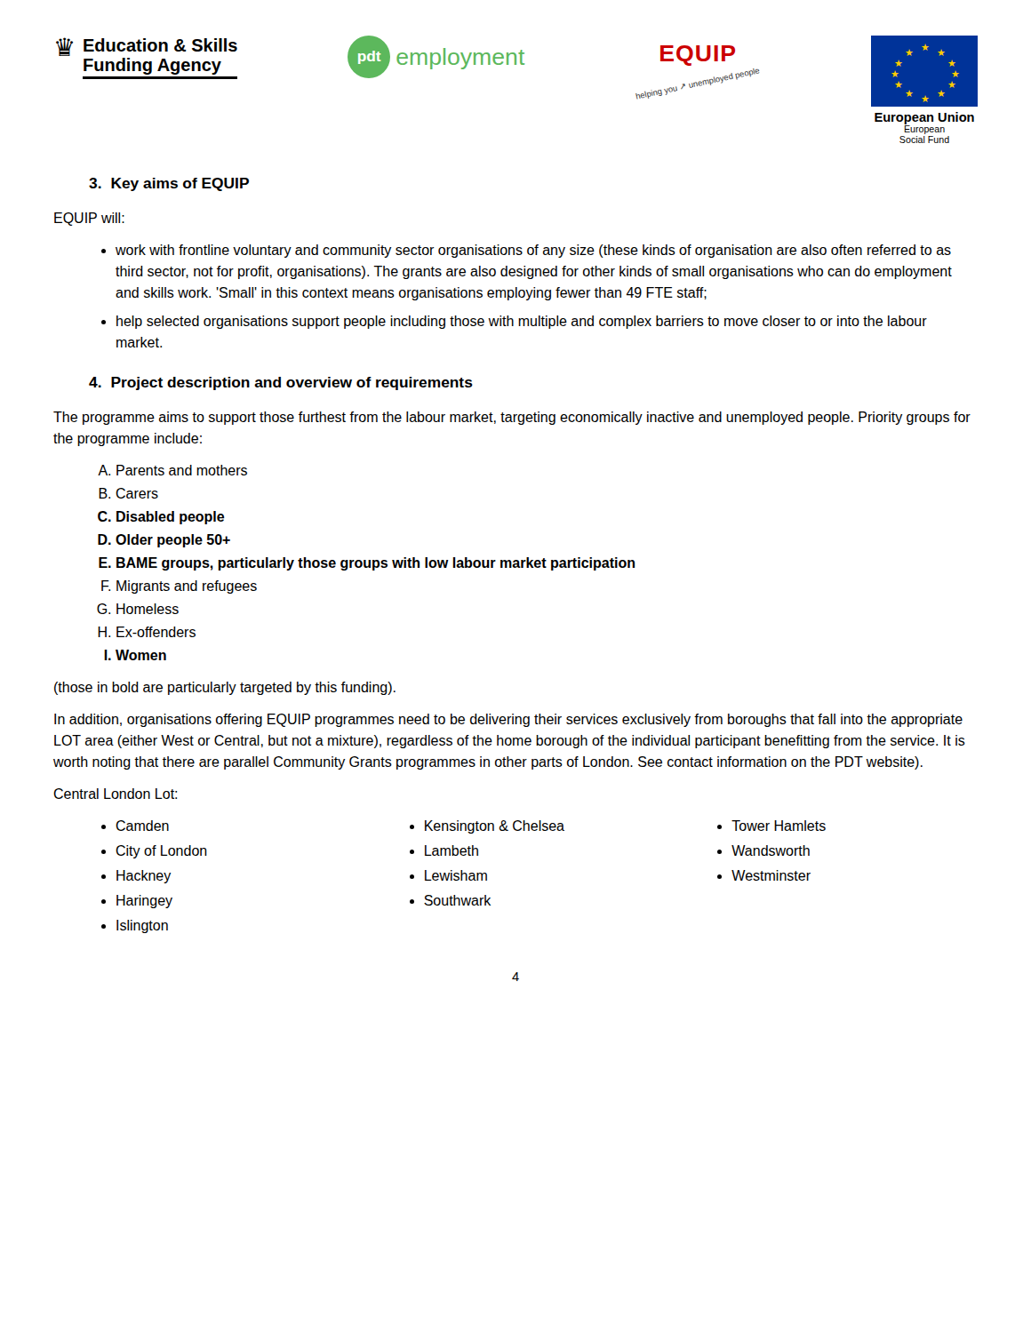♛
Education & Skills
Funding Agency
pdt
employment
EQUIP
helping you ↗ unemployed people
★ ★ ★ ★ ★ ★ ★ ★ ★ ★ ★ ★
European UnionEuropean
Social Fund
3. Key aims of EQUIP
EQUIP will:
work with frontline voluntary and community sector organisations of any size (these kinds of organisation are also often referred to as third sector, not for profit, organisations). The grants are also designed for other kinds of small organisations who can do employment and skills work. 'Small' in this context means organisations employing fewer than 49 FTE staff;
help selected organisations support people including those with multiple and complex barriers to move closer to or into the labour market.
4. Project description and overview of requirements
The programme aims to support those furthest from the labour market, targeting economically inactive and unemployed people. Priority groups for the programme include:
Parents and mothers
Carers
Disabled people
Older people 50+
BAME groups, particularly those groups with low labour market participation
Migrants and refugees
Homeless
Ex-offenders
Women
(those in bold are particularly targeted by this funding).
In addition, organisations offering EQUIP programmes need to be delivering their services exclusively from boroughs that fall into the appropriate LOT area (either West or Central, but not a mixture), regardless of the home borough of the individual participant benefitting from the service. It is worth noting that there are parallel Community Grants programmes in other parts of London. See contact information on the PDT website).
Central London Lot:
Camden
City of London
Hackney
Haringey
Islington
Kensington & Chelsea
Lambeth
Lewisham
Southwark
Tower Hamlets
Wandsworth
Westminster
4